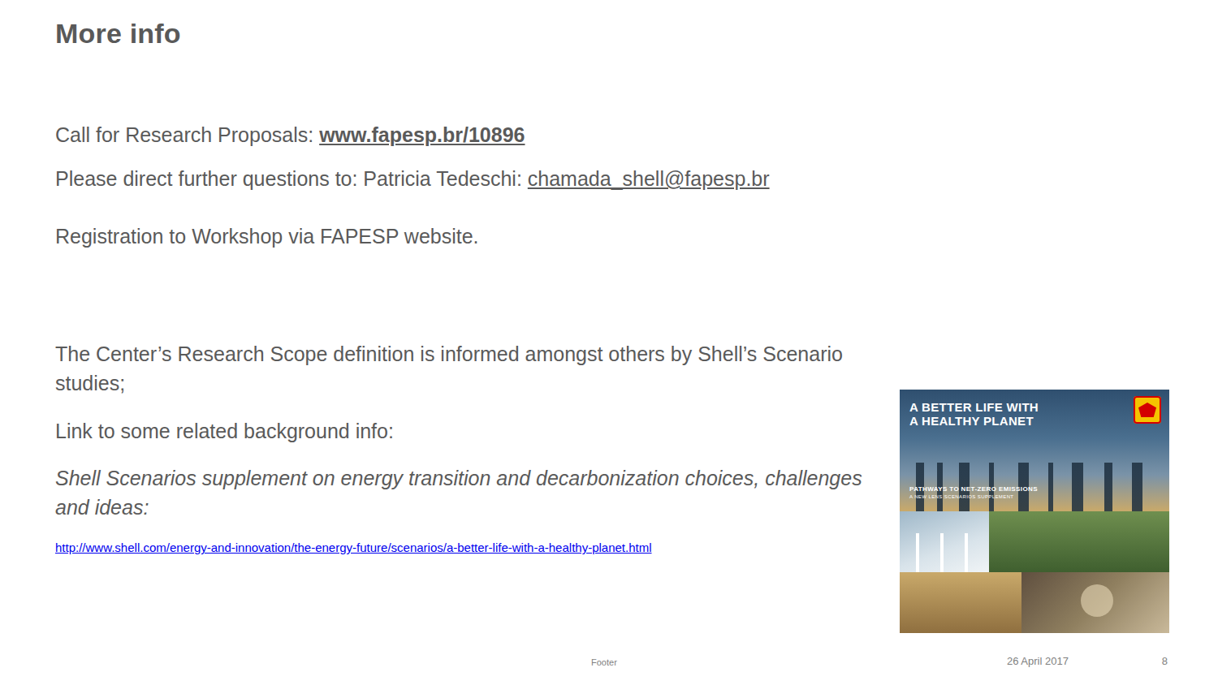More info
Call for Research Proposals: www.fapesp.br/10896
Please direct further questions to: Patricia Tedeschi: chamada_shell@fapesp.br
Registration to Workshop via FAPESP website.
The Center’s Research Scope definition is informed amongst others by Shell’s Scenario studies;
Link to some related background info:
Shell Scenarios supplement on energy transition and decarbonization choices, challenges and ideas:
http://www.shell.com/energy-and-innovation/the-energy-future/scenarios/a-better-life-with-a-healthy-planet.html
A Better Life with
a Healthy Planet
Pathways to Net-Zero EmissionsA New Lens Scenarios Supplement
Footer
26 April 2017
8